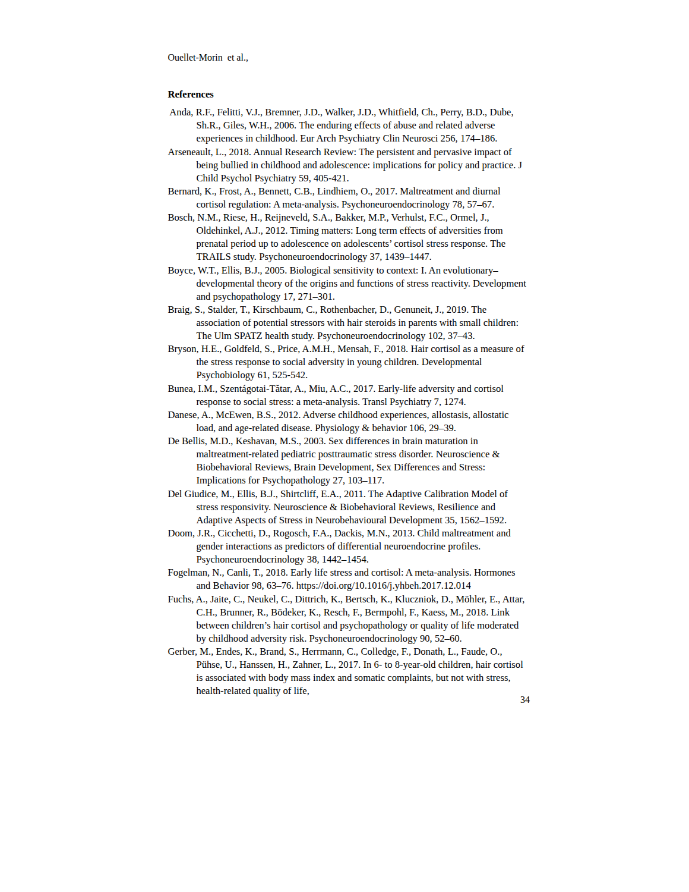Ouellet-Morin et al.,
References
Anda, R.F., Felitti, V.J., Bremner, J.D., Walker, J.D., Whitfield, Ch., Perry, B.D., Dube, Sh.R., Giles, W.H., 2006. The enduring effects of abuse and related adverse experiences in childhood. Eur Arch Psychiatry Clin Neurosci 256, 174–186.
Arseneault, L., 2018. Annual Research Review: The persistent and pervasive impact of being bullied in childhood and adolescence: implications for policy and practice. J Child Psychol Psychiatry 59, 405-421.
Bernard, K., Frost, A., Bennett, C.B., Lindhiem, O., 2017. Maltreatment and diurnal cortisol regulation: A meta-analysis. Psychoneuroendocrinology 78, 57–67.
Bosch, N.M., Riese, H., Reijneveld, S.A., Bakker, M.P., Verhulst, F.C., Ormel, J., Oldehinkel, A.J., 2012. Timing matters: Long term effects of adversities from prenatal period up to adolescence on adolescents’ cortisol stress response. The TRAILS study. Psychoneuroendocrinology 37, 1439–1447.
Boyce, W.T., Ellis, B.J., 2005. Biological sensitivity to context: I. An evolutionary–developmental theory of the origins and functions of stress reactivity. Development and psychopathology 17, 271–301.
Braig, S., Stalder, T., Kirschbaum, C., Rothenbacher, D., Genuneit, J., 2019. The association of potential stressors with hair steroids in parents with small children: The Ulm SPATZ health study. Psychoneuroendocrinology 102, 37–43.
Bryson, H.E., Goldfeld, S., Price, A.M.H., Mensah, F., 2018. Hair cortisol as a measure of the stress response to social adversity in young children. Developmental Psychobiology 61, 525-542.
Bunea, I.M., Szentágotai-Tătar, A., Miu, A.C., 2017. Early-life adversity and cortisol response to social stress: a meta-analysis. Transl Psychiatry 7, 1274.
Danese, A., McEwen, B.S., 2012. Adverse childhood experiences, allostasis, allostatic load, and age-related disease. Physiology & behavior 106, 29–39.
De Bellis, M.D., Keshavan, M.S., 2003. Sex differences in brain maturation in maltreatment-related pediatric posttraumatic stress disorder. Neuroscience & Biobehavioral Reviews, Brain Development, Sex Differences and Stress: Implications for Psychopathology 27, 103–117.
Del Giudice, M., Ellis, B.J., Shirtcliff, E.A., 2011. The Adaptive Calibration Model of stress responsivity. Neuroscience & Biobehavioral Reviews, Resilience and Adaptive Aspects of Stress in Neurobehavioural Development 35, 1562–1592.
Doom, J.R., Cicchetti, D., Rogosch, F.A., Dackis, M.N., 2013. Child maltreatment and gender interactions as predictors of differential neuroendocrine profiles. Psychoneuroendocrinology 38, 1442–1454.
Fogelman, N., Canli, T., 2018. Early life stress and cortisol: A meta-analysis. Hormones and Behavior 98, 63–76. https://doi.org/10.1016/j.yhbeh.2017.12.014
Fuchs, A., Jaite, C., Neukel, C., Dittrich, K., Bertsch, K., Kluczniok, D., Möhler, E., Attar, C.H., Brunner, R., Bödeker, K., Resch, F., Bermpohl, F., Kaess, M., 2018. Link between children’s hair cortisol and psychopathology or quality of life moderated by childhood adversity risk. Psychoneuroendocrinology 90, 52–60.
Gerber, M., Endes, K., Brand, S., Herrmann, C., Colledge, F., Donath, L., Faude, O., Pühse, U., Hanssen, H., Zahner, L., 2017. In 6- to 8-year-old children, hair cortisol is associated with body mass index and somatic complaints, but not with stress, health-related quality of life,
34